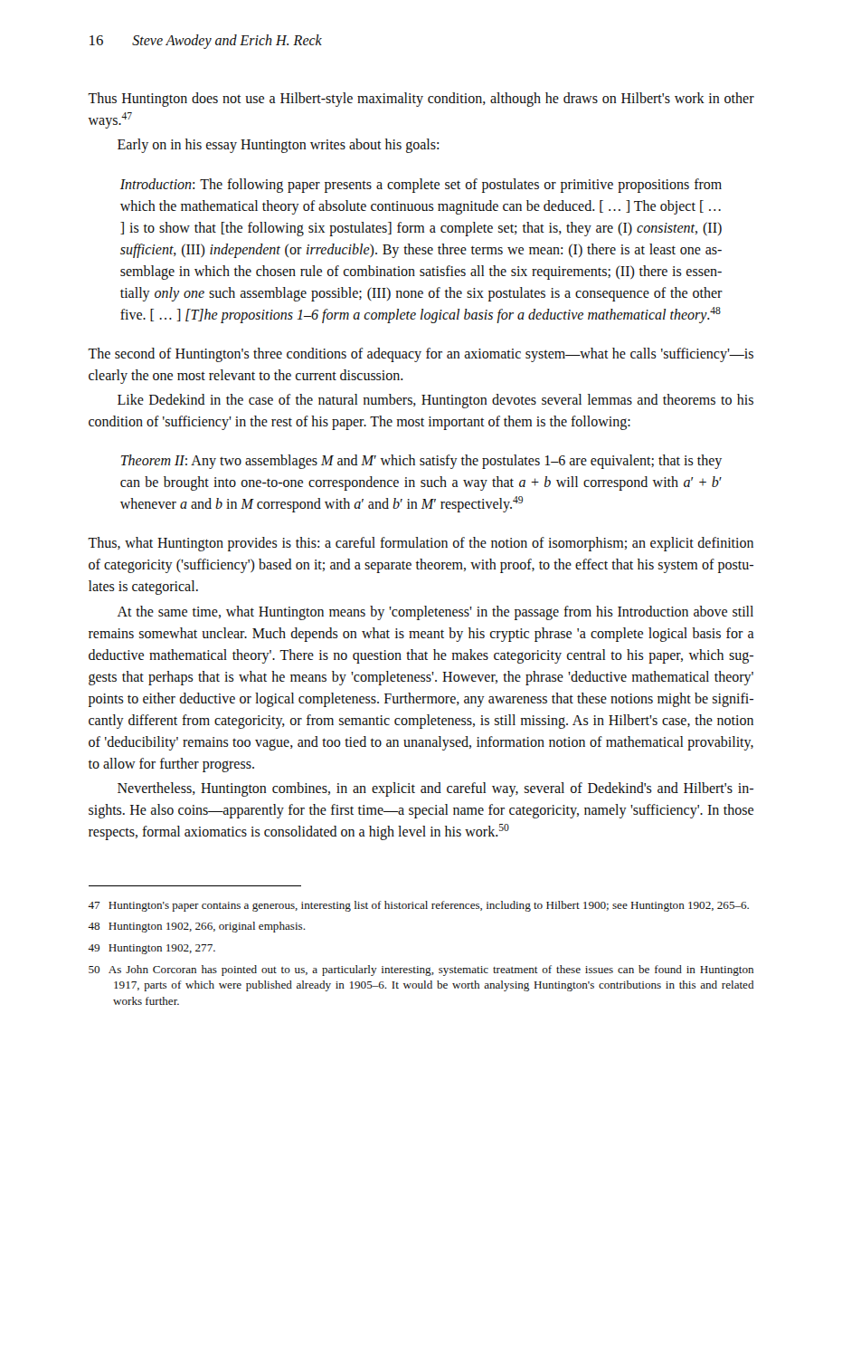16 Steve Awodey and Erich H. Reck
Thus Huntington does not use a Hilbert-style maximality condition, although he draws on Hilbert's work in other ways.47
Early on in his essay Huntington writes about his goals:
Introduction: The following paper presents a complete set of postulates or primitive propositions from which the mathematical theory of absolute continuous magnitude can be deduced. [ … ] The object [ … ] is to show that [the following six postulates] form a complete set; that is, they are (I) consistent, (II) sufficient, (III) independent (or irreducible). By these three terms we mean: (I) there is at least one assemblage in which the chosen rule of combination satisfies all the six requirements; (II) there is essentially only one such assemblage possible; (III) none of the six postulates is a consequence of the other five. [ … ] [T]he propositions 1–6 form a complete logical basis for a deductive mathematical theory.48
The second of Huntington's three conditions of adequacy for an axiomatic system—what he calls 'sufficiency'—is clearly the one most relevant to the current discussion.
Like Dedekind in the case of the natural numbers, Huntington devotes several lemmas and theorems to his condition of 'sufficiency' in the rest of his paper. The most important of them is the following:
Theorem II: Any two assemblages M and M′ which satisfy the postulates 1–6 are equivalent; that is they can be brought into one-to-one correspondence in such a way that a + b will correspond with a′ + b′ whenever a and b in M correspond with a′ and b′ in M′ respectively.49
Thus, what Huntington provides is this: a careful formulation of the notion of isomorphism; an explicit definition of categoricity ('sufficiency') based on it; and a separate theorem, with proof, to the effect that his system of postulates is categorical.
At the same time, what Huntington means by 'completeness' in the passage from his Introduction above still remains somewhat unclear. Much depends on what is meant by his cryptic phrase 'a complete logical basis for a deductive mathematical theory'. There is no question that he makes categoricity central to his paper, which suggests that perhaps that is what he means by 'completeness'. However, the phrase 'deductive mathematical theory' points to either deductive or logical completeness. Furthermore, any awareness that these notions might be significantly different from categoricity, or from semantic completeness, is still missing. As in Hilbert's case, the notion of 'deducibility' remains too vague, and too tied to an unanalysed, information notion of mathematical provability, to allow for further progress.
Nevertheless, Huntington combines, in an explicit and careful way, several of Dedekind's and Hilbert's insights. He also coins—apparently for the first time—a special name for categoricity, namely 'sufficiency'. In those respects, formal axiomatics is consolidated on a high level in his work.50
47 Huntington's paper contains a generous, interesting list of historical references, including to Hilbert 1900; see Huntington 1902, 265–6.
48 Huntington 1902, 266, original emphasis.
49 Huntington 1902, 277.
50 As John Corcoran has pointed out to us, a particularly interesting, systematic treatment of these issues can be found in Huntington 1917, parts of which were published already in 1905–6. It would be worth analysing Huntington's contributions in this and related works further.